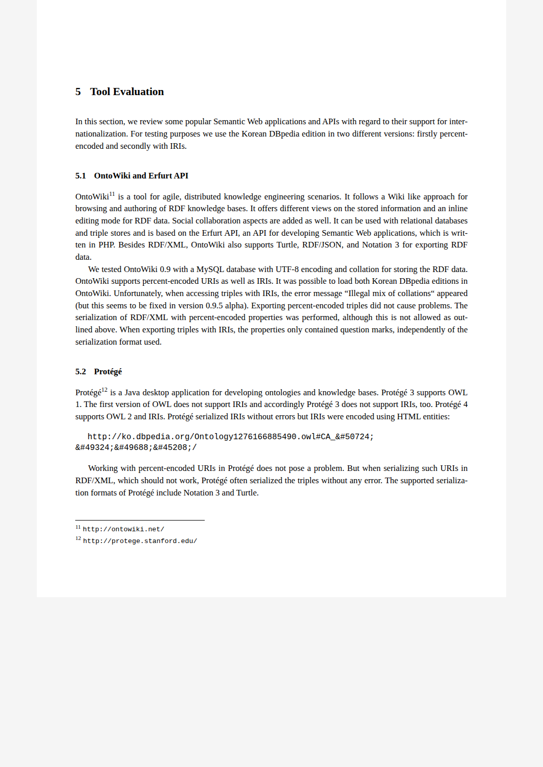5 Tool Evaluation
In this section, we review some popular Semantic Web applications and APIs with regard to their support for internationalization. For testing purposes we use the Korean DBpedia edition in two different versions: firstly percent-encoded and secondly with IRIs.
5.1 OntoWiki and Erfurt API
OntoWiki11 is a tool for agile, distributed knowledge engineering scenarios. It follows a Wiki like approach for browsing and authoring of RDF knowledge bases. It offers different views on the stored information and an inline editing mode for RDF data. Social collaboration aspects are added as well. It can be used with relational databases and triple stores and is based on the Erfurt API, an API for developing Semantic Web applications, which is written in PHP. Besides RDF/XML, OntoWiki also supports Turtle, RDF/JSON, and Notation 3 for exporting RDF data.
We tested OntoWiki 0.9 with a MySQL database with UTF-8 encoding and collation for storing the RDF data. OntoWiki supports percent-encoded URIs as well as IRIs. It was possible to load both Korean DBpedia editions in OntoWiki. Unfortunately, when accessing triples with IRIs, the error message “Illegal mix of collations“ appeared (but this seems to be fixed in version 0.9.5 alpha). Exporting percent-encoded triples did not cause problems. The serialization of RDF/XML with percent-encoded properties was performed, although this is not allowed as outlined above. When exporting triples with IRIs, the properties only contained question marks, independently of the serialization format used.
5.2 Protégé
Protégé12 is a Java desktop application for developing ontologies and knowledge bases. Protégé 3 supports OWL 1. The first version of OWL does not support IRIs and accordingly Protégé 3 does not support IRIs, too. Protégé 4 supports OWL 2 and IRIs. Protégé serialized IRIs without errors but IRIs were encoded using HTML entities:
http://ko.dbpedia.org/Ontology1276166885490.owl#CA_&#50724;
&#49324;&#49688;&#45208;/
Working with percent-encoded URIs in Protégé does not pose a problem. But when serializing such URIs in RDF/XML, which should not work, Protégé often serialized the triples without any error. The supported serialization formats of Protégé include Notation 3 and Turtle.
11http://ontowiki.net/
12http://protege.stanford.edu/